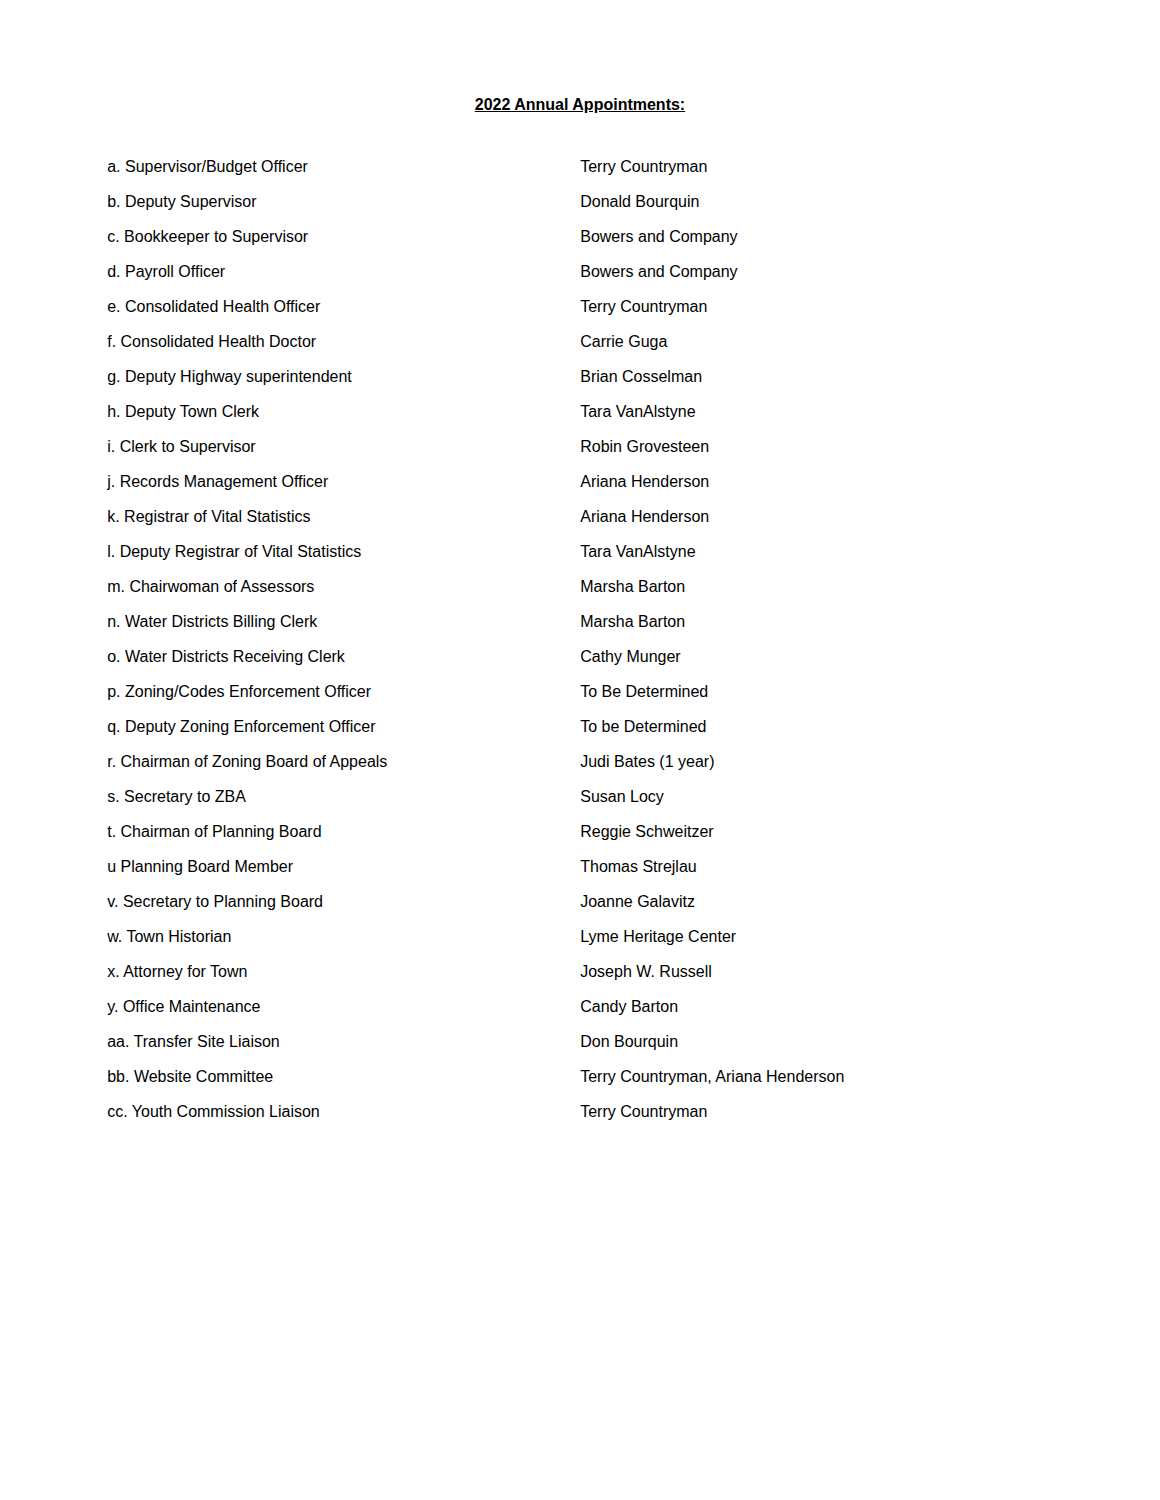2022 Annual Appointments:
| a. Supervisor/Budget Officer | Terry Countryman |
| b. Deputy Supervisor | Donald Bourquin |
| c. Bookkeeper to Supervisor | Bowers and Company |
| d. Payroll Officer | Bowers and Company |
| e. Consolidated Health Officer | Terry Countryman |
| f. Consolidated Health Doctor | Carrie Guga |
| g. Deputy Highway superintendent | Brian Cosselman |
| h. Deputy Town Clerk | Tara VanAlstyne |
| i. Clerk to Supervisor | Robin Grovesteen |
| j. Records Management Officer | Ariana Henderson |
| k. Registrar of Vital Statistics | Ariana Henderson |
| l. Deputy Registrar of Vital Statistics | Tara VanAlstyne |
| m. Chairwoman of Assessors | Marsha Barton |
| n. Water Districts Billing Clerk | Marsha Barton |
| o. Water Districts Receiving Clerk | Cathy Munger |
| p. Zoning/Codes Enforcement Officer | To Be Determined |
| q. Deputy Zoning Enforcement Officer | To be Determined |
| r. Chairman of Zoning Board of Appeals | Judi Bates (1 year) |
| s. Secretary to ZBA | Susan Locy |
| t. Chairman of Planning Board | Reggie Schweitzer |
| u Planning Board Member | Thomas Strejlau |
| v. Secretary to Planning Board | Joanne Galavitz |
| w. Town Historian | Lyme Heritage Center |
| x. Attorney for Town | Joseph W. Russell |
| y. Office Maintenance | Candy Barton |
| aa. Transfer Site Liaison | Don Bourquin |
| bb. Website Committee | Terry Countryman, Ariana Henderson |
| cc. Youth Commission Liaison | Terry Countryman |